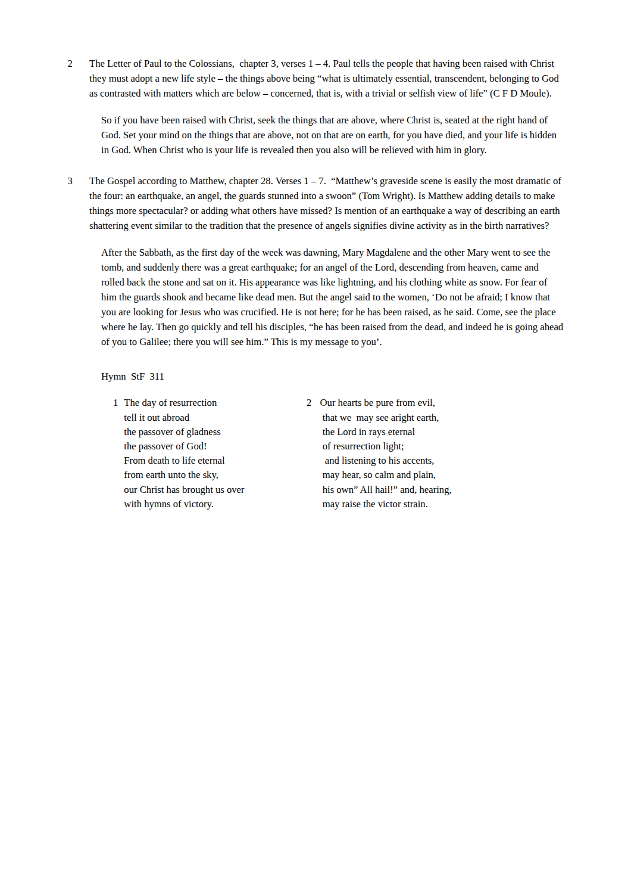2 The Letter of Paul to the Colossians, chapter 3, verses 1 – 4. Paul tells the people that having been raised with Christ they must adopt a new life style – the things above being “what is ultimately essential, transcendent, belonging to God as contrasted with matters which are below – concerned, that is, with a trivial or selfish view of life” (C F D Moule).
So if you have been raised with Christ, seek the things that are above, where Christ is, seated at the right hand of God. Set your mind on the things that are above, not on that are on earth, for you have died, and your life is hidden in God. When Christ who is your life is revealed then you also will be relieved with him in glory.
3 The Gospel according to Matthew, chapter 28. Verses 1 – 7. “Matthew’s graveside scene is easily the most dramatic of the four: an earthquake, an angel, the guards stunned into a swoon” (Tom Wright). Is Matthew adding details to make things more spectacular? or adding what others have missed? Is mention of an earthquake a way of describing an earth shattering event similar to the tradition that the presence of angels signifies divine activity as in the birth narratives?
After the Sabbath, as the first day of the week was dawning, Mary Magdalene and the other Mary went to see the tomb, and suddenly there was a great earthquake; for an angel of the Lord, descending from heaven, came and rolled back the stone and sat on it. His appearance was like lightning, and his clothing white as snow. For fear of him the guards shook and became like dead men. But the angel said to the women, ‘Do not be afraid; I know that you are looking for Jesus who was crucified. He is not here; for he has been raised, as he said. Come, see the place where he lay. Then go quickly and tell his disciples, “he has been raised from the dead, and indeed he is going ahead of you to Galilee; there you will see him.” This is my message to you’.
Hymn StF 311
| 1 The day of resurrection tell it out abroad the passover of gladness the passover of God! From death to life eternal from earth unto the sky, our Christ has brought us over with hymns of victory. | 2 Our hearts be pure from evil, that we may see aright earth, the Lord in rays eternal of resurrection light; and listening to his accents, may hear, so calm and plain, his own” All hail!” and, hearing, may raise the victor strain. |